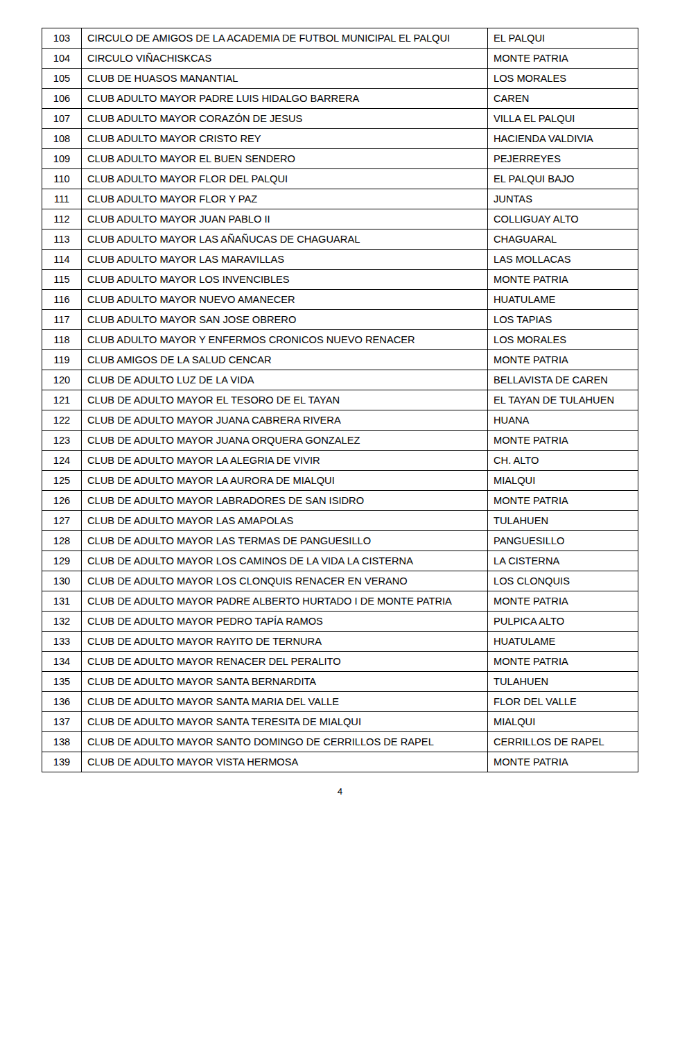| 103 | CIRCULO DE AMIGOS DE LA ACADEMIA DE FUTBOL MUNICIPAL EL PALQUI | EL PALQUI |
| 104 | CIRCULO VIÑACHISKCAS | MONTE PATRIA |
| 105 | CLUB DE HUASOS MANANTIAL | LOS MORALES |
| 106 | CLUB ADULTO MAYOR PADRE LUIS HIDALGO BARRERA | CAREN |
| 107 | CLUB ADULTO MAYOR CORAZÓN DE JESUS | VILLA EL PALQUI |
| 108 | CLUB ADULTO MAYOR CRISTO REY | HACIENDA VALDIVIA |
| 109 | CLUB ADULTO MAYOR EL BUEN SENDERO | PEJERREYES |
| 110 | CLUB ADULTO MAYOR FLOR DEL PALQUI | EL PALQUI BAJO |
| 111 | CLUB ADULTO MAYOR FLOR Y PAZ | JUNTAS |
| 112 | CLUB ADULTO MAYOR JUAN PABLO II | COLLIGUAY ALTO |
| 113 | CLUB ADULTO MAYOR LAS AÑAÑUCAS DE CHAGUARAL | CHAGUARAL |
| 114 | CLUB ADULTO MAYOR LAS MARAVILLAS | LAS MOLLACAS |
| 115 | CLUB ADULTO MAYOR LOS INVENCIBLES | MONTE PATRIA |
| 116 | CLUB ADULTO MAYOR NUEVO AMANECER | HUATULAME |
| 117 | CLUB ADULTO MAYOR SAN JOSE OBRERO | LOS TAPIAS |
| 118 | CLUB ADULTO MAYOR Y ENFERMOS CRONICOS NUEVO RENACER | LOS MORALES |
| 119 | CLUB AMIGOS DE LA SALUD CENCAR | MONTE PATRIA |
| 120 | CLUB DE ADULTO LUZ DE LA VIDA | BELLAVISTA DE CAREN |
| 121 | CLUB DE ADULTO MAYOR EL TESORO DE EL TAYAN | EL TAYAN DE TULAHUEN |
| 122 | CLUB DE ADULTO MAYOR JUANA CABRERA RIVERA | HUANA |
| 123 | CLUB DE ADULTO MAYOR JUANA ORQUERA GONZALEZ | MONTE PATRIA |
| 124 | CLUB DE ADULTO MAYOR LA ALEGRIA DE VIVIR | CH. ALTO |
| 125 | CLUB DE ADULTO MAYOR LA AURORA DE MIALQUI | MIALQUI |
| 126 | CLUB DE ADULTO MAYOR LABRADORES DE SAN ISIDRO | MONTE PATRIA |
| 127 | CLUB DE ADULTO MAYOR LAS AMAPOLAS | TULAHUEN |
| 128 | CLUB DE ADULTO MAYOR LAS TERMAS DE PANGUESILLO | PANGUESILLO |
| 129 | CLUB DE ADULTO MAYOR LOS CAMINOS DE LA VIDA LA CISTERNA | LA CISTERNA |
| 130 | CLUB DE ADULTO MAYOR LOS CLONQUIS RENACER EN VERANO | LOS CLONQUIS |
| 131 | CLUB DE ADULTO MAYOR PADRE ALBERTO HURTADO I DE MONTE PATRIA | MONTE PATRIA |
| 132 | CLUB DE ADULTO MAYOR PEDRO TAPÍA RAMOS | PULPICA ALTO |
| 133 | CLUB DE ADULTO MAYOR RAYITO DE TERNURA | HUATULAME |
| 134 | CLUB DE ADULTO MAYOR RENACER DEL PERALITO | MONTE PATRIA |
| 135 | CLUB DE ADULTO MAYOR SANTA BERNARDITA | TULAHUEN |
| 136 | CLUB DE ADULTO MAYOR SANTA MARIA DEL VALLE | FLOR DEL VALLE |
| 137 | CLUB DE ADULTO MAYOR SANTA TERESITA DE MIALQUI | MIALQUI |
| 138 | CLUB DE ADULTO MAYOR SANTO DOMINGO DE CERRILLOS DE RAPEL | CERRILLOS DE RAPEL |
| 139 | CLUB DE ADULTO MAYOR VISTA HERMOSA | MONTE PATRIA |
4